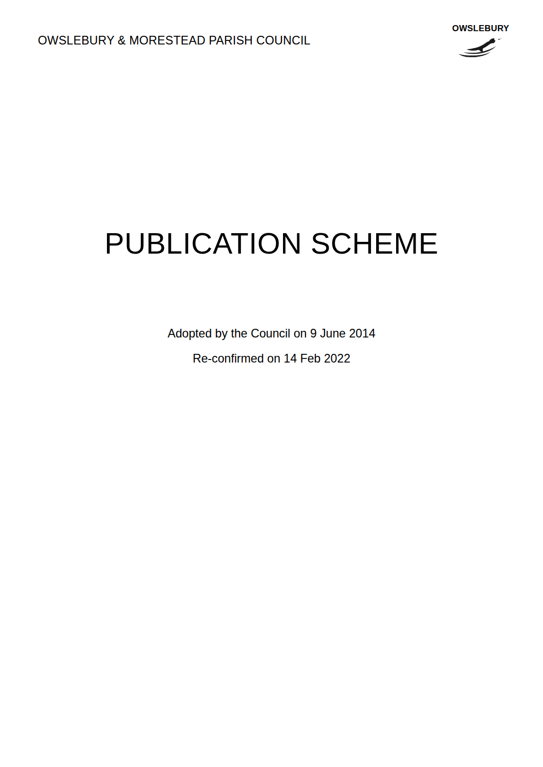OWSLEBURY & MORESTEAD PARISH COUNCIL
OWSLEBURY
PUBLICATION SCHEME
Adopted by the Council on 9 June 2014
Re-confirmed on 14 Feb 2022